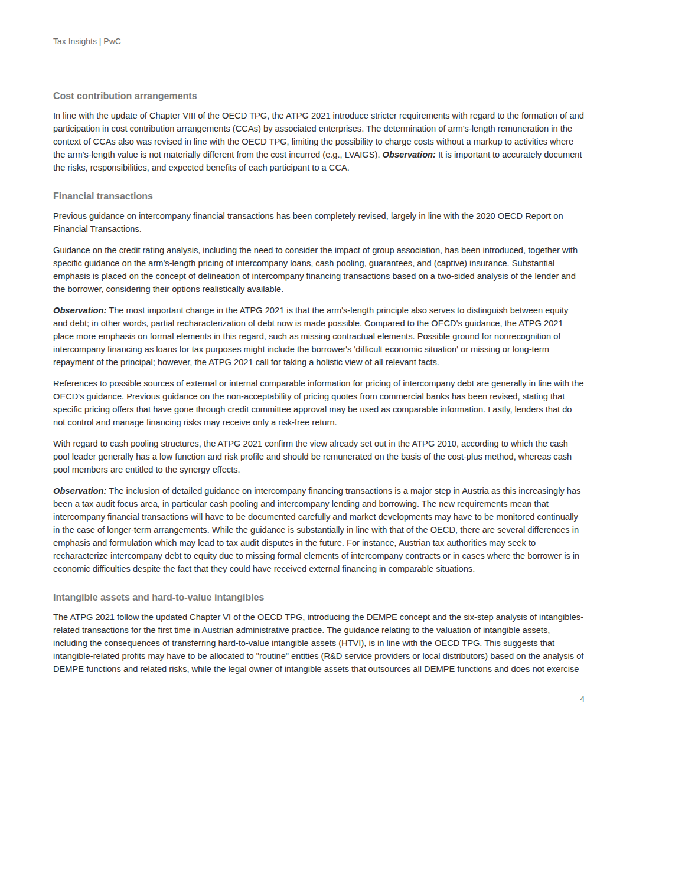Tax Insights | PwC
Cost contribution arrangements
In line with the update of Chapter VIII of the OECD TPG, the ATPG 2021 introduce stricter requirements with regard to the formation of and participation in cost contribution arrangements (CCAs) by associated enterprises. The determination of arm's-length remuneration in the context of CCAs also was revised in line with the OECD TPG, limiting the possibility to charge costs without a markup to activities where the arm's-length value is not materially different from the cost incurred (e.g., LVAIGS). Observation: It is important to accurately document the risks, responsibilities, and expected benefits of each participant to a CCA.
Financial transactions
Previous guidance on intercompany financial transactions has been completely revised, largely in line with the 2020 OECD Report on Financial Transactions.
Guidance on the credit rating analysis, including the need to consider the impact of group association, has been introduced, together with specific guidance on the arm's-length pricing of intercompany loans, cash pooling, guarantees, and (captive) insurance. Substantial emphasis is placed on the concept of delineation of intercompany financing transactions based on a two-sided analysis of the lender and the borrower, considering their options realistically available.
Observation: The most important change in the ATPG 2021 is that the arm's-length principle also serves to distinguish between equity and debt; in other words, partial recharacterization of debt now is made possible. Compared to the OECD's guidance, the ATPG 2021 place more emphasis on formal elements in this regard, such as missing contractual elements. Possible ground for nonrecognition of intercompany financing as loans for tax purposes might include the borrower's 'difficult economic situation' or missing or long-term repayment of the principal; however, the ATPG 2021 call for taking a holistic view of all relevant facts.
References to possible sources of external or internal comparable information for pricing of intercompany debt are generally in line with the OECD's guidance. Previous guidance on the non-acceptability of pricing quotes from commercial banks has been revised, stating that specific pricing offers that have gone through credit committee approval may be used as comparable information. Lastly, lenders that do not control and manage financing risks may receive only a risk-free return.
With regard to cash pooling structures, the ATPG 2021 confirm the view already set out in the ATPG 2010, according to which the cash pool leader generally has a low function and risk profile and should be remunerated on the basis of the cost-plus method, whereas cash pool members are entitled to the synergy effects.
Observation: The inclusion of detailed guidance on intercompany financing transactions is a major step in Austria as this increasingly has been a tax audit focus area, in particular cash pooling and intercompany lending and borrowing. The new requirements mean that intercompany financial transactions will have to be documented carefully and market developments may have to be monitored continually in the case of longer-term arrangements. While the guidance is substantially in line with that of the OECD, there are several differences in emphasis and formulation which may lead to tax audit disputes in the future. For instance, Austrian tax authorities may seek to recharacterize intercompany debt to equity due to missing formal elements of intercompany contracts or in cases where the borrower is in economic difficulties despite the fact that they could have received external financing in comparable situations.
Intangible assets and hard-to-value intangibles
The ATPG 2021 follow the updated Chapter VI of the OECD TPG, introducing the DEMPE concept and the six-step analysis of intangibles-related transactions for the first time in Austrian administrative practice. The guidance relating to the valuation of intangible assets, including the consequences of transferring hard-to-value intangible assets (HTVI), is in line with the OECD TPG. This suggests that intangible-related profits may have to be allocated to "routine" entities (R&D service providers or local distributors) based on the analysis of DEMPE functions and related risks, while the legal owner of intangible assets that outsources all DEMPE functions and does not exercise
4